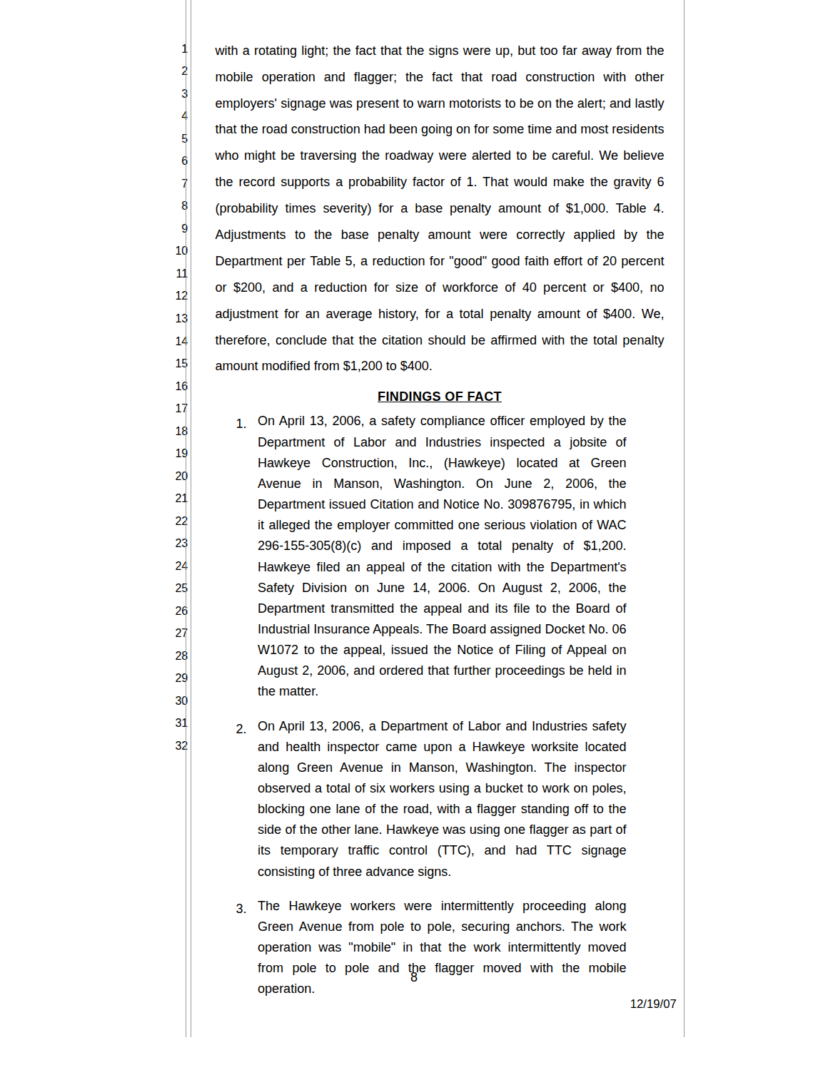1
2
3
4
5
6
7
8
9
10
11
12
13
14
15
16
17
18
19
20
21
22
23
24
25
26
27
28
29
30
31
32
with a rotating light; the fact that the signs were up, but too far away from the mobile operation and flagger; the fact that road construction with other employers' signage was present to warn motorists to be on the alert; and lastly that the road construction had been going on for some time and most residents who might be traversing the roadway were alerted to be careful. We believe the record supports a probability factor of 1. That would make the gravity 6 (probability times severity) for a base penalty amount of $1,000. Table 4. Adjustments to the base penalty amount were correctly applied by the Department per Table 5, a reduction for "good" good faith effort of 20 percent or $200, and a reduction for size of workforce of 40 percent or $400, no adjustment for an average history, for a total penalty amount of $400. We, therefore, conclude that the citation should be affirmed with the total penalty amount modified from $1,200 to $400.
FINDINGS OF FACT
1. On April 13, 2006, a safety compliance officer employed by the Department of Labor and Industries inspected a jobsite of Hawkeye Construction, Inc., (Hawkeye) located at Green Avenue in Manson, Washington. On June 2, 2006, the Department issued Citation and Notice No. 309876795, in which it alleged the employer committed one serious violation of WAC 296-155-305(8)(c) and imposed a total penalty of $1,200. Hawkeye filed an appeal of the citation with the Department's Safety Division on June 14, 2006. On August 2, 2006, the Department transmitted the appeal and its file to the Board of Industrial Insurance Appeals. The Board assigned Docket No. 06 W1072 to the appeal, issued the Notice of Filing of Appeal on August 2, 2006, and ordered that further proceedings be held in the matter.
2. On April 13, 2006, a Department of Labor and Industries safety and health inspector came upon a Hawkeye worksite located along Green Avenue in Manson, Washington. The inspector observed a total of six workers using a bucket to work on poles, blocking one lane of the road, with a flagger standing off to the side of the other lane. Hawkeye was using one flagger as part of its temporary traffic control (TTC), and had TTC signage consisting of three advance signs.
3. The Hawkeye workers were intermittently proceeding along Green Avenue from pole to pole, securing anchors. The work operation was "mobile" in that the work intermittently moved from pole to pole and the flagger moved with the mobile operation.
8
12/19/07